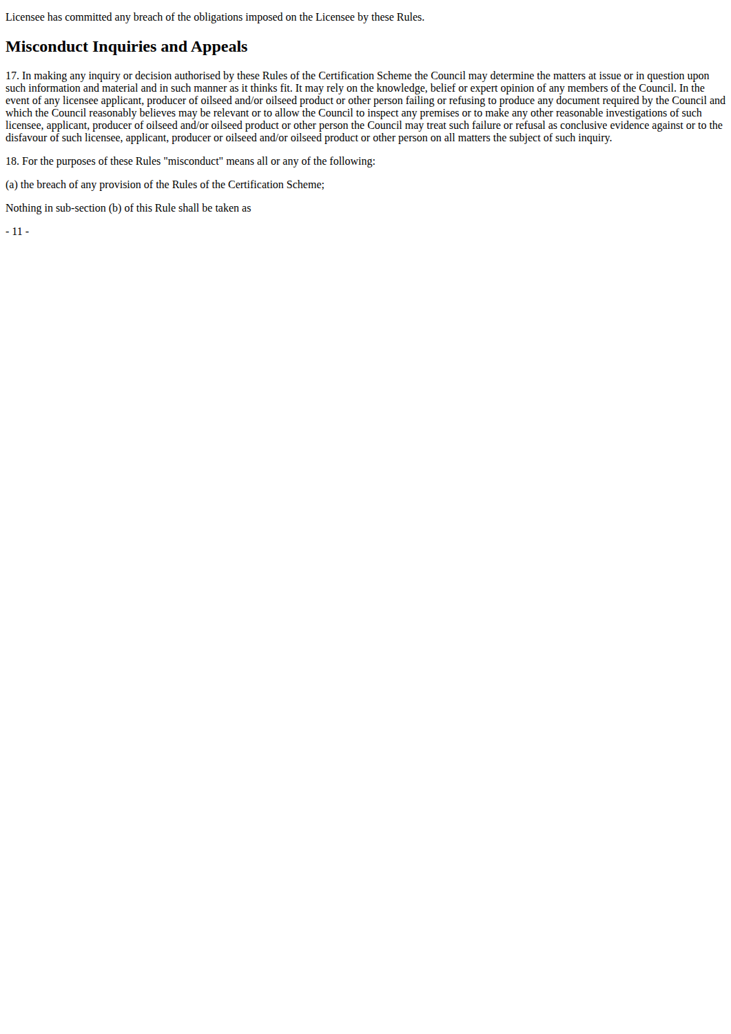Licensee has committed any breach of the obligations imposed on the Licensee by these Rules.
Misconduct Inquiries and Appeals
17. In making any inquiry or decision authorised by these Rules of the Certification Scheme the Council may determine the matters at issue or in question upon such information and material and in such manner as it thinks fit. It may rely on the knowledge, belief or expert opinion of any members of the Council. In the event of any licensee applicant, producer of oilseed and/or oilseed product or other person failing or refusing to produce any document required by the Council and which the Council reasonably believes may be relevant or to allow the Council to inspect any premises or to make any other reasonable investigations of such licensee, applicant, producer of oilseed and/or oilseed product or other person the Council may treat such failure or refusal as conclusive evidence against or to the disfavour of such licensee, applicant, producer or oilseed and/or oilseed product or other person on all matters the subject of such inquiry.
18. For the purposes of these Rules "misconduct" means all or any of the following:
(a) the breach of any provision of the Rules of the Certification Scheme;
Nothing in sub-section (b) of this Rule shall be taken as
- 11 -